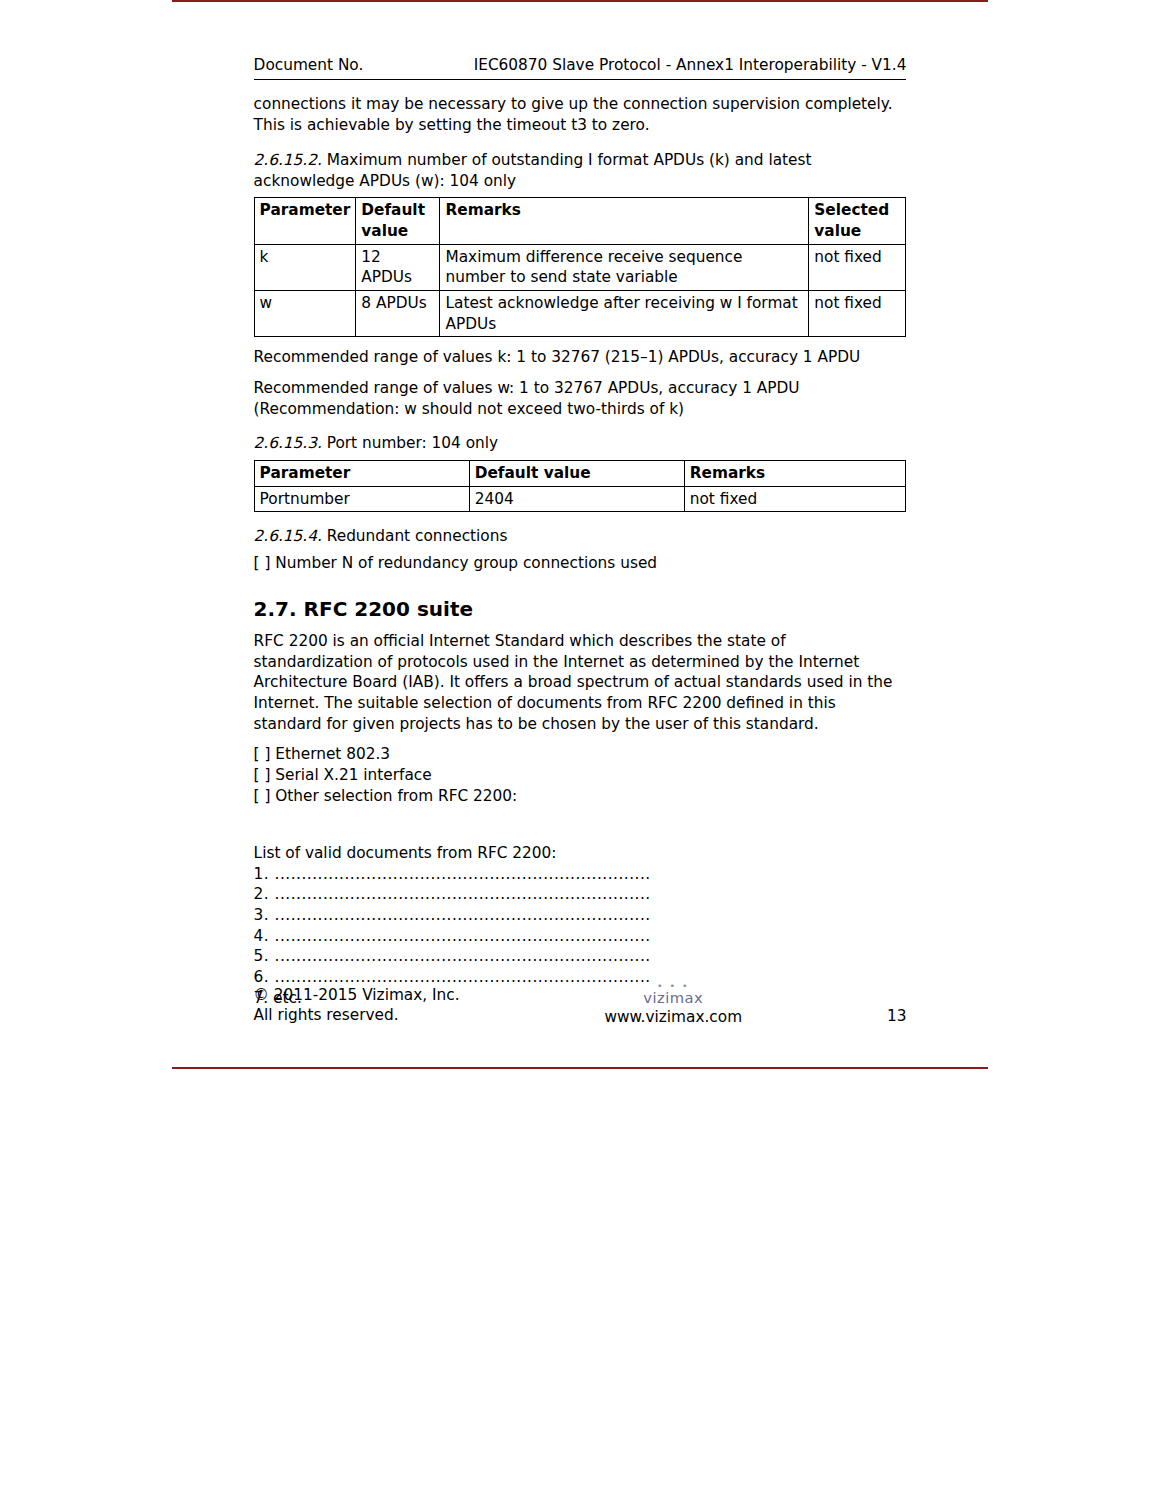Document No.
IEC60870 Slave Protocol - Annex1 Interoperability - V1.4
connections it may be necessary to give up the connection supervision completely. This is achievable by setting the timeout t3 to zero.
2.6.15.2. Maximum number of outstanding I format APDUs (k) and latest acknowledge APDUs (w): 104 only
| Parameter | Default value | Remarks | Selected value |
| --- | --- | --- | --- |
| k | 12 APDUs | Maximum difference receive sequence number to send state variable | not fixed |
| w | 8 APDUs | Latest acknowledge after receiving w I format APDUs | not fixed |
Recommended range of values k: 1 to 32767 (215–1) APDUs, accuracy 1 APDU
Recommended range of values w: 1 to 32767 APDUs, accuracy 1 APDU (Recommendation: w should not exceed two-thirds of k)
2.6.15.3. Port number: 104 only
| Parameter | Default value | Remarks |
| --- | --- | --- |
| Portnumber | 2404 | not fixed |
2.6.15.4. Redundant connections
[ ] Number N of redundancy group connections used
2.7. RFC 2200 suite
RFC 2200 is an official Internet Standard which describes the state of standardization of protocols used in the Internet as determined by the Internet Architecture Board (IAB). It offers a broad spectrum of actual standards used in the Internet. The suitable selection of documents from RFC 2200 defined in this standard for given projects has to be chosen by the user of this standard.
[ ] Ethernet 802.3
[ ] Serial X.21 interface
[ ] Other selection from RFC 2200:
List of valid documents from RFC 2200:
1. ......................................................................
2. ......................................................................
3. ......................................................................
4. ......................................................................
5. ......................................................................
6. ......................................................................
7. etc.
© 2011-2015 Vizimax, Inc.
All rights reserved.
• • •vizimax
www.vizimax.com
13